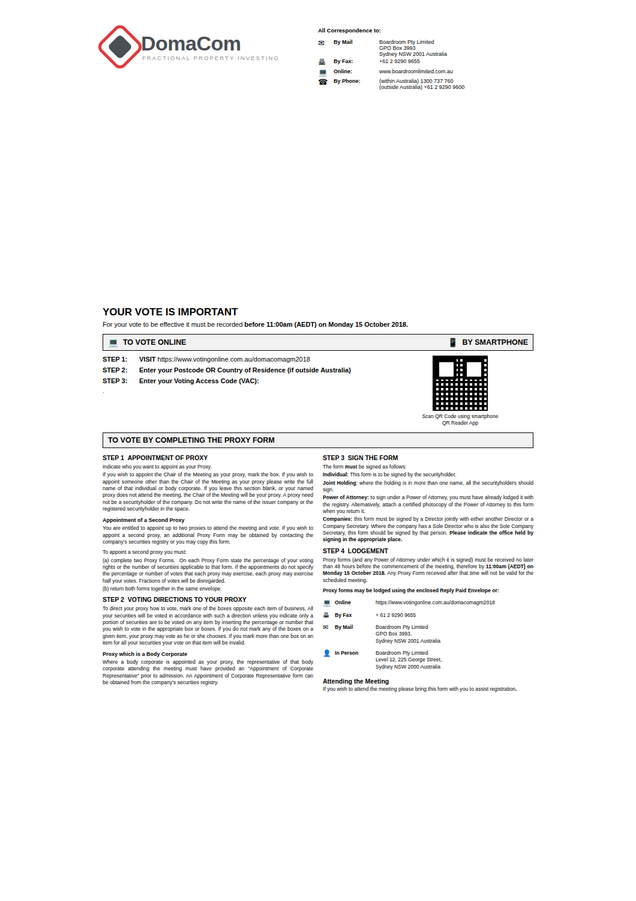DomaCom
FRACTIONAL PROPERTY INVESTING
All Correspondence to:
| ✉ | By Mail | Boardroom Pty Limited GPO Box 3993 Sydney NSW 2001 Australia |
| 🖶 | By Fax: | +61 2 9290 9655 |
| 💻 | Online: | www.boardroomlimited.com.au |
| ☎ | By Phone: | (within Australia) 1300 737 760 (outside Australia) +61 2 9290 9600 |
YOUR VOTE IS IMPORTANT
For your vote to be effective it must be recorded before 11:00am (AEDT) on Monday 15 October 2018.
💻TO VOTE ONLINE
📱BY SMARTPHONE
STEP 1: VISIT https://www.votingonline.com.au/domacomagm2018
STEP 2: Enter your Postcode OR Country of Residence (if outside Australia)
STEP 3: Enter your Voting Access Code (VAC):
.
Scan QR Code using smartphone
QR Reader App
TO VOTE BY COMPLETING THE PROXY FORM
STEP 1 APPOINTMENT OF PROXY
Indicate who you want to appoint as your Proxy.
If you wish to appoint the Chair of the Meeting as your proxy, mark the box. If you wish to appoint someone other than the Chair of the Meeting as your proxy please write the full name of that individual or body corporate. If you leave this section blank, or your named proxy does not attend the meeting, the Chair of the Meeting will be your proxy. A proxy need not be a securityholder of the company. Do not write the name of the issuer company or the registered securityholder in the space.
Appointment of a Second Proxy
You are entitled to appoint up to two proxies to attend the meeting and vote. If you wish to appoint a second proxy, an additional Proxy Form may be obtained by contacting the company’s securities registry or you may copy this form.
To appoint a second proxy you must:
(a) complete two Proxy Forms. On each Proxy Form state the percentage of your voting rights or the number of securities applicable to that form. If the appointments do not specify the percentage or number of votes that each proxy may exercise, each proxy may exercise half your votes. Fractions of votes will be disregarded.
(b) return both forms together in the same envelope.
STEP 2 VOTING DIRECTIONS TO YOUR PROXY
To direct your proxy how to vote, mark one of the boxes opposite each item of business. All your securities will be voted in accordance with such a direction unless you indicate only a portion of securities are to be voted on any item by inserting the percentage or number that you wish to vote in the appropriate box or boxes. If you do not mark any of the boxes on a given item, your proxy may vote as he or she chooses. If you mark more than one box on an item for all your securities your vote on that item will be invalid.
Proxy which is a Body Corporate
Where a body corporate is appointed as your proxy, the representative of that body corporate attending the meeting must have provided an “Appointment of Corporate Representative” prior to admission. An Appointment of Corporate Representative form can be obtained from the company’s securities registry.
STEP 3 SIGN THE FORM
The form must be signed as follows:
Individual: This form is to be signed by the securityholder.
Joint Holding: where the holding is in more than one name, all the securityholders should sign.
Power of Attorney: to sign under a Power of Attorney, you must have already lodged it with the registry. Alternatively, attach a certified photocopy of the Power of Attorney to this form when you return it.
Companies: this form must be signed by a Director jointly with either another Director or a Company Secretary. Where the company has a Sole Director who is also the Sole Company Secretary, this form should be signed by that person. Please indicate the office held by signing in the appropriate place.
STEP 4 LODGEMENT
Proxy forms (and any Power of Attorney under which it is signed) must be received no later than 48 hours before the commencement of the meeting, therefore by 11:00am (AEDT) on Monday 15 October 2018. Any Proxy Form received after that time will not be valid for the scheduled meeting.
Proxy forms may be lodged using the enclosed Reply Paid Envelope or:
| 💻 | Online | https://www.votingonline.com.au/domacomagm2018 |
| 🖶 | By Fax | + 61 2 9290 9655 |
| ✉ | By Mail | Boardroom Pty Limited GPO Box 3993, Sydney NSW 2001 Australia |
| 👤 | In Person | Boardroom Pty Limited Level 12, 225 George Street, Sydney NSW 2000 Australia |
Attending the Meeting
If you wish to attend the meeting please bring this form with you to assist registration.